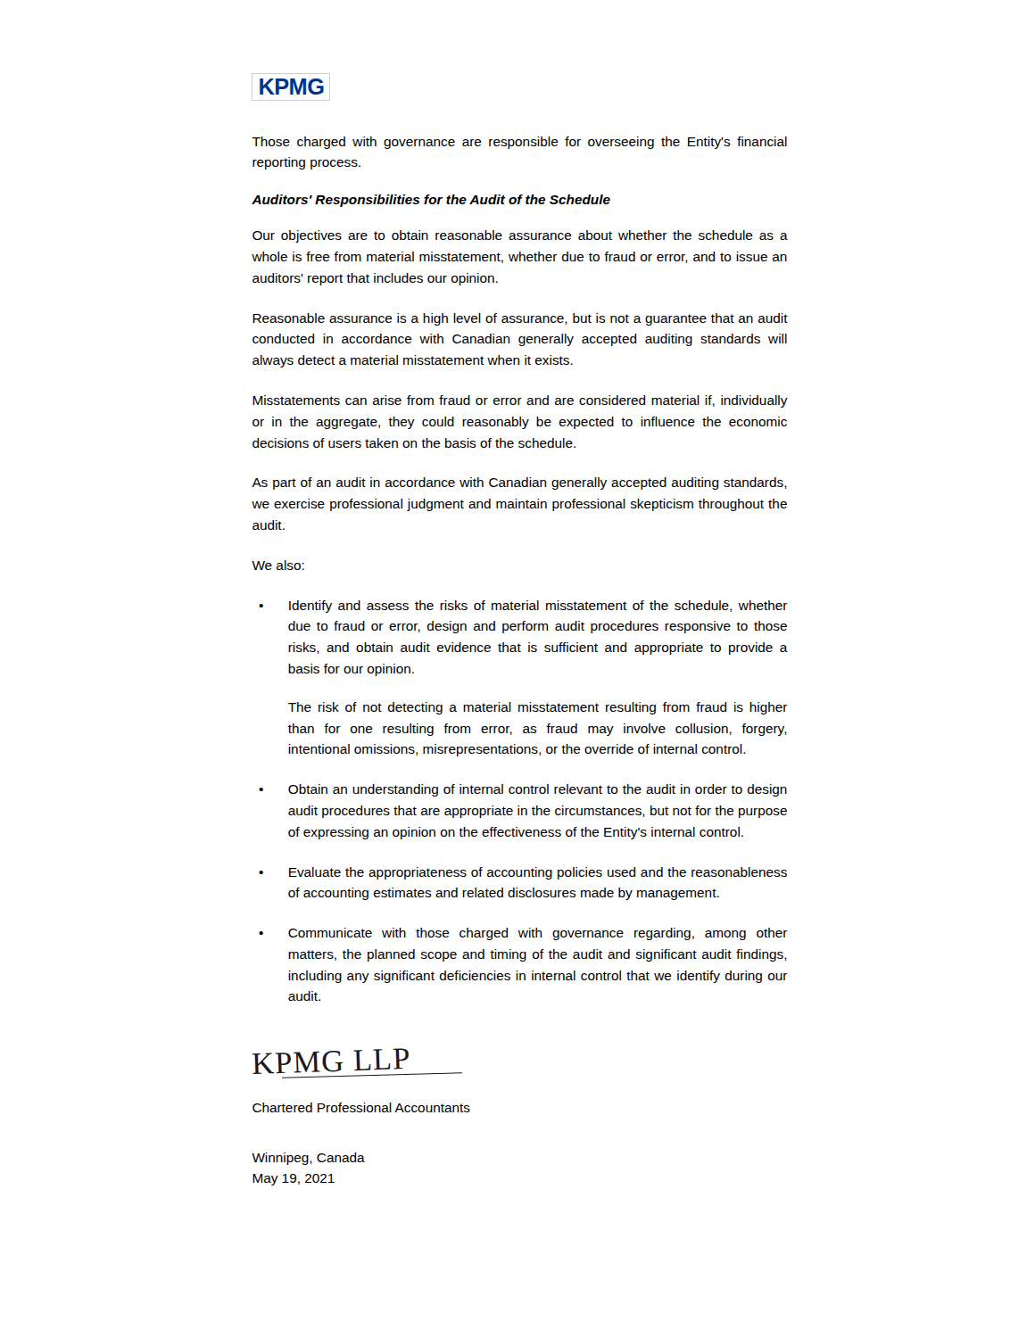KPMG
Those charged with governance are responsible for overseeing the Entity's financial reporting process.
Auditors' Responsibilities for the Audit of the Schedule
Our objectives are to obtain reasonable assurance about whether the schedule as a whole is free from material misstatement, whether due to fraud or error, and to issue an auditors' report that includes our opinion.
Reasonable assurance is a high level of assurance, but is not a guarantee that an audit conducted in accordance with Canadian generally accepted auditing standards will always detect a material misstatement when it exists.
Misstatements can arise from fraud or error and are considered material if, individually or in the aggregate, they could reasonably be expected to influence the economic decisions of users taken on the basis of the schedule.
As part of an audit in accordance with Canadian generally accepted auditing standards, we exercise professional judgment and maintain professional skepticism throughout the audit.
We also:
Identify and assess the risks of material misstatement of the schedule, whether due to fraud or error, design and perform audit procedures responsive to those risks, and obtain audit evidence that is sufficient and appropriate to provide a basis for our opinion.
The risk of not detecting a material misstatement resulting from fraud is higher than for one resulting from error, as fraud may involve collusion, forgery, intentional omissions, misrepresentations, or the override of internal control.
Obtain an understanding of internal control relevant to the audit in order to design audit procedures that are appropriate in the circumstances, but not for the purpose of expressing an opinion on the effectiveness of the Entity's internal control.
Evaluate the appropriateness of accounting policies used and the reasonableness of accounting estimates and related disclosures made by management.
Communicate with those charged with governance regarding, among other matters, the planned scope and timing of the audit and significant audit findings, including any significant deficiencies in internal control that we identify during our audit.
KPMG LLP
Chartered Professional Accountants
Winnipeg, Canada
May 19, 2021